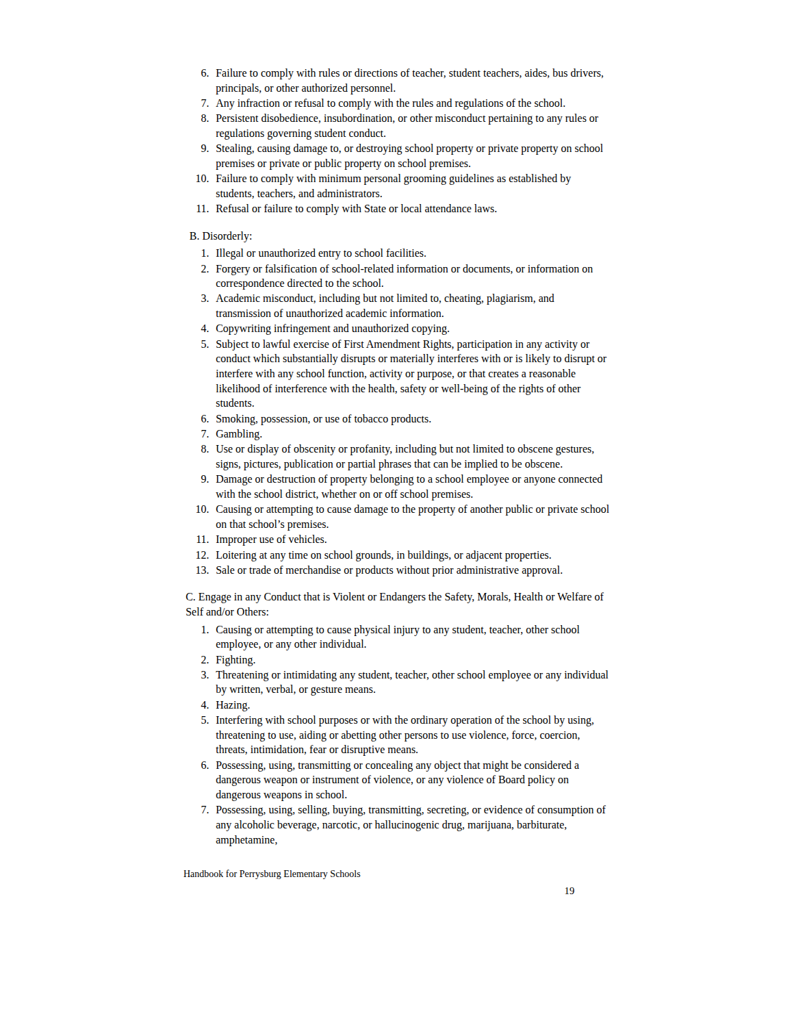Failure to comply with rules or directions of teacher, student teachers, aides, bus drivers, principals, or other authorized personnel.
Any infraction or refusal to comply with the rules and regulations of the school.
Persistent disobedience, insubordination, or other misconduct pertaining to any rules or regulations governing student conduct.
Stealing, causing damage to, or destroying school property or private property on school premises or private or public property on school premises.
Failure to comply with minimum personal grooming guidelines as established by students, teachers, and administrators.
Refusal or failure to comply with State or local attendance laws.
B. Disorderly:
Illegal or unauthorized entry to school facilities.
Forgery or falsification of school-related information or documents, or information on correspondence directed to the school.
Academic misconduct, including but not limited to, cheating, plagiarism, and transmission of unauthorized academic information.
Copywriting infringement and unauthorized copying.
Subject to lawful exercise of First Amendment Rights, participation in any activity or conduct which substantially disrupts or materially interferes with or is likely to disrupt or interfere with any school function, activity or purpose, or that creates a reasonable likelihood of interference with the health, safety or well-being of the rights of other students.
Smoking, possession, or use of tobacco products.
Gambling.
Use or display of obscenity or profanity, including but not limited to obscene gestures, signs, pictures, publication or partial phrases that can be implied to be obscene.
Damage or destruction of property belonging to a school employee or anyone connected with the school district, whether on or off school premises.
Causing or attempting to cause damage to the property of another public or private school on that school’s premises.
Improper use of vehicles.
Loitering at any time on school grounds, in buildings, or adjacent properties.
Sale or trade of merchandise or products without prior administrative approval.
C. Engage in any Conduct that is Violent or Endangers the Safety, Morals, Health or Welfare of Self and/or Others:
Causing or attempting to cause physical injury to any student, teacher, other school employee, or any other individual.
Fighting.
Threatening or intimidating any student, teacher, other school employee or any individual by written, verbal, or gesture means.
Hazing.
Interfering with school purposes or with the ordinary operation of the school by using, threatening to use, aiding or abetting other persons to use violence, force, coercion, threats, intimidation, fear or disruptive means.
Possessing, using, transmitting or concealing any object that might be considered a dangerous weapon or instrument of violence, or any violence of Board policy on dangerous weapons in school.
Possessing, using, selling, buying, transmitting, secreting, or evidence of consumption of any alcoholic beverage, narcotic, or hallucinogenic drug, marijuana, barbiturate, amphetamine,
Handbook for Perrysburg Elementary Schools 19